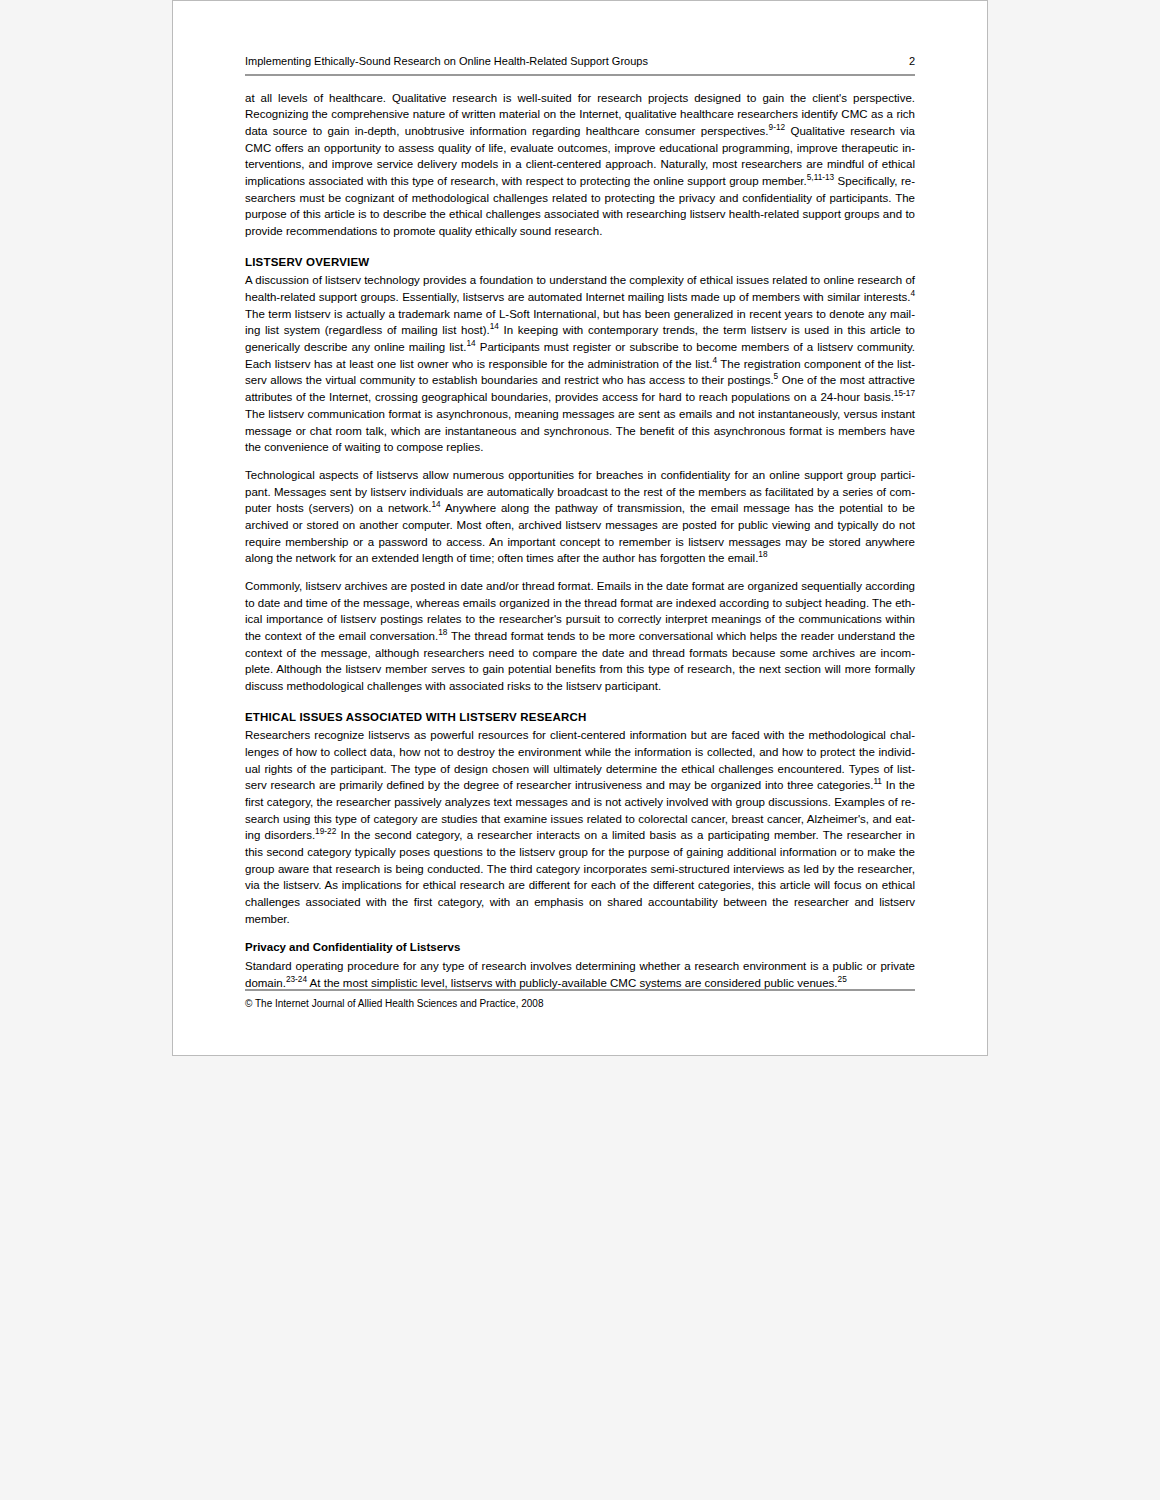Implementing Ethically-Sound Research on Online Health-Related Support Groups 2
at all levels of healthcare. Qualitative research is well-suited for research projects designed to gain the client's perspective. Recognizing the comprehensive nature of written material on the Internet, qualitative healthcare researchers identify CMC as a rich data source to gain in-depth, unobtrusive information regarding healthcare consumer perspectives.9-12 Qualitative research via CMC offers an opportunity to assess quality of life, evaluate outcomes, improve educational programming, improve therapeutic interventions, and improve service delivery models in a client-centered approach. Naturally, most researchers are mindful of ethical implications associated with this type of research, with respect to protecting the online support group member.5,11-13 Specifically, researchers must be cognizant of methodological challenges related to protecting the privacy and confidentiality of participants. The purpose of this article is to describe the ethical challenges associated with researching listserv health-related support groups and to provide recommendations to promote quality ethically sound research.
Listserv Overview
A discussion of listserv technology provides a foundation to understand the complexity of ethical issues related to online research of health-related support groups. Essentially, listservs are automated Internet mailing lists made up of members with similar interests.4 The term listserv is actually a trademark name of L-Soft International, but has been generalized in recent years to denote any mailing list system (regardless of mailing list host).14 In keeping with contemporary trends, the term listserv is used in this article to generically describe any online mailing list.14 Participants must register or subscribe to become members of a listserv community. Each listserv has at least one list owner who is responsible for the administration of the list.4 The registration component of the listserv allows the virtual community to establish boundaries and restrict who has access to their postings.5 One of the most attractive attributes of the Internet, crossing geographical boundaries, provides access for hard to reach populations on a 24-hour basis.15-17 The listserv communication format is asynchronous, meaning messages are sent as emails and not instantaneously, versus instant message or chat room talk, which are instantaneous and synchronous. The benefit of this asynchronous format is members have the convenience of waiting to compose replies.
Technological aspects of listservs allow numerous opportunities for breaches in confidentiality for an online support group participant. Messages sent by listserv individuals are automatically broadcast to the rest of the members as facilitated by a series of computer hosts (servers) on a network.14 Anywhere along the pathway of transmission, the email message has the potential to be archived or stored on another computer. Most often, archived listserv messages are posted for public viewing and typically do not require membership or a password to access. An important concept to remember is listserv messages may be stored anywhere along the network for an extended length of time; often times after the author has forgotten the email.18
Commonly, listserv archives are posted in date and/or thread format. Emails in the date format are organized sequentially according to date and time of the message, whereas emails organized in the thread format are indexed according to subject heading. The ethical importance of listserv postings relates to the researcher's pursuit to correctly interpret meanings of the communications within the context of the email conversation.18 The thread format tends to be more conversational which helps the reader understand the context of the message, although researchers need to compare the date and thread formats because some archives are incomplete. Although the listserv member serves to gain potential benefits from this type of research, the next section will more formally discuss methodological challenges with associated risks to the listserv participant.
Ethical Issues Associated with Listserv Research
Researchers recognize listservs as powerful resources for client-centered information but are faced with the methodological challenges of how to collect data, how not to destroy the environment while the information is collected, and how to protect the individual rights of the participant. The type of design chosen will ultimately determine the ethical challenges encountered. Types of listserv research are primarily defined by the degree of researcher intrusiveness and may be organized into three categories.11 In the first category, the researcher passively analyzes text messages and is not actively involved with group discussions. Examples of research using this type of category are studies that examine issues related to colorectal cancer, breast cancer, Alzheimer's, and eating disorders.19-22 In the second category, a researcher interacts on a limited basis as a participating member. The researcher in this second category typically poses questions to the listserv group for the purpose of gaining additional information or to make the group aware that research is being conducted. The third category incorporates semi-structured interviews as led by the researcher, via the listserv. As implications for ethical research are different for each of the different categories, this article will focus on ethical challenges associated with the first category, with an emphasis on shared accountability between the researcher and listserv member.
Privacy and Confidentiality of Listservs
Standard operating procedure for any type of research involves determining whether a research environment is a public or private domain.23-24 At the most simplistic level, listservs with publicly-available CMC systems are considered public venues.25
© The Internet Journal of Allied Health Sciences and Practice, 2008